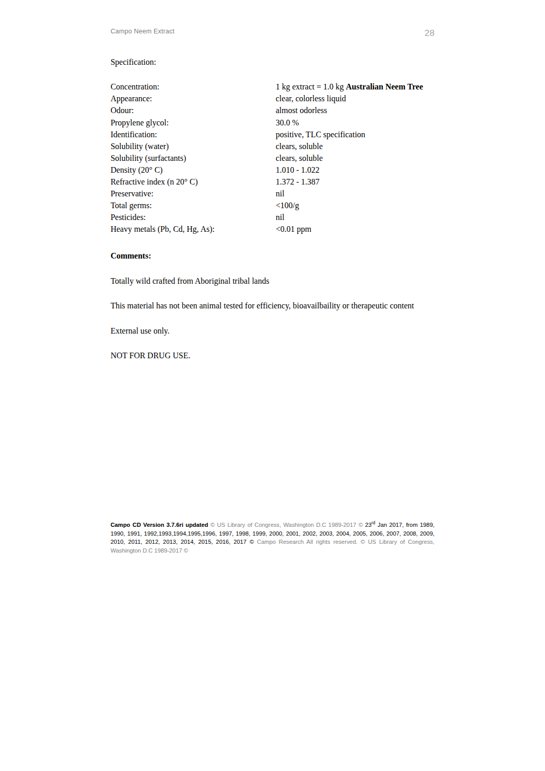Campo Neem Extract
28
Specification:
| Concentration: | 1 kg extract = 1.0 kg Australian Neem Tree |
| Appearance: | clear, colorless liquid |
| Odour: | almost odorless |
| Propylene glycol: | 30.0 % |
| Identification: | positive, TLC specification |
| Solubility (water) | clears, soluble |
| Solubility (surfactants) | clears, soluble |
| Density (20° C) | 1.010 - 1.022 |
| Refractive index (n 20° C) | 1.372 - 1.387 |
| Preservative: | nil |
| Total germs: | <100/g |
| Pesticides: | nil |
| Heavy metals (Pb, Cd, Hg, As): | <0.01 ppm |
Comments:
Totally wild crafted from Aboriginal tribal lands
This material has not been animal tested for efficiency, bioavailbaility or therapeutic content
External use only.
NOT FOR DRUG USE.
Campo CD Version 3.7.6ri updated © US Library of Congress, Washington D.C 1989-2017 © 23rd Jan 2017, from 1989, 1990, 1991, 1992,1993,1994,1995,1996, 1997, 1998, 1999, 2000, 2001, 2002, 2003, 2004, 2005, 2006, 2007, 2008, 2009, 2010, 2011, 2012, 2013, 2014, 2015, 2016, 2017 © Campo Research All rights reserved. © US Library of Congress, Washington D.C 1989-2017 ©